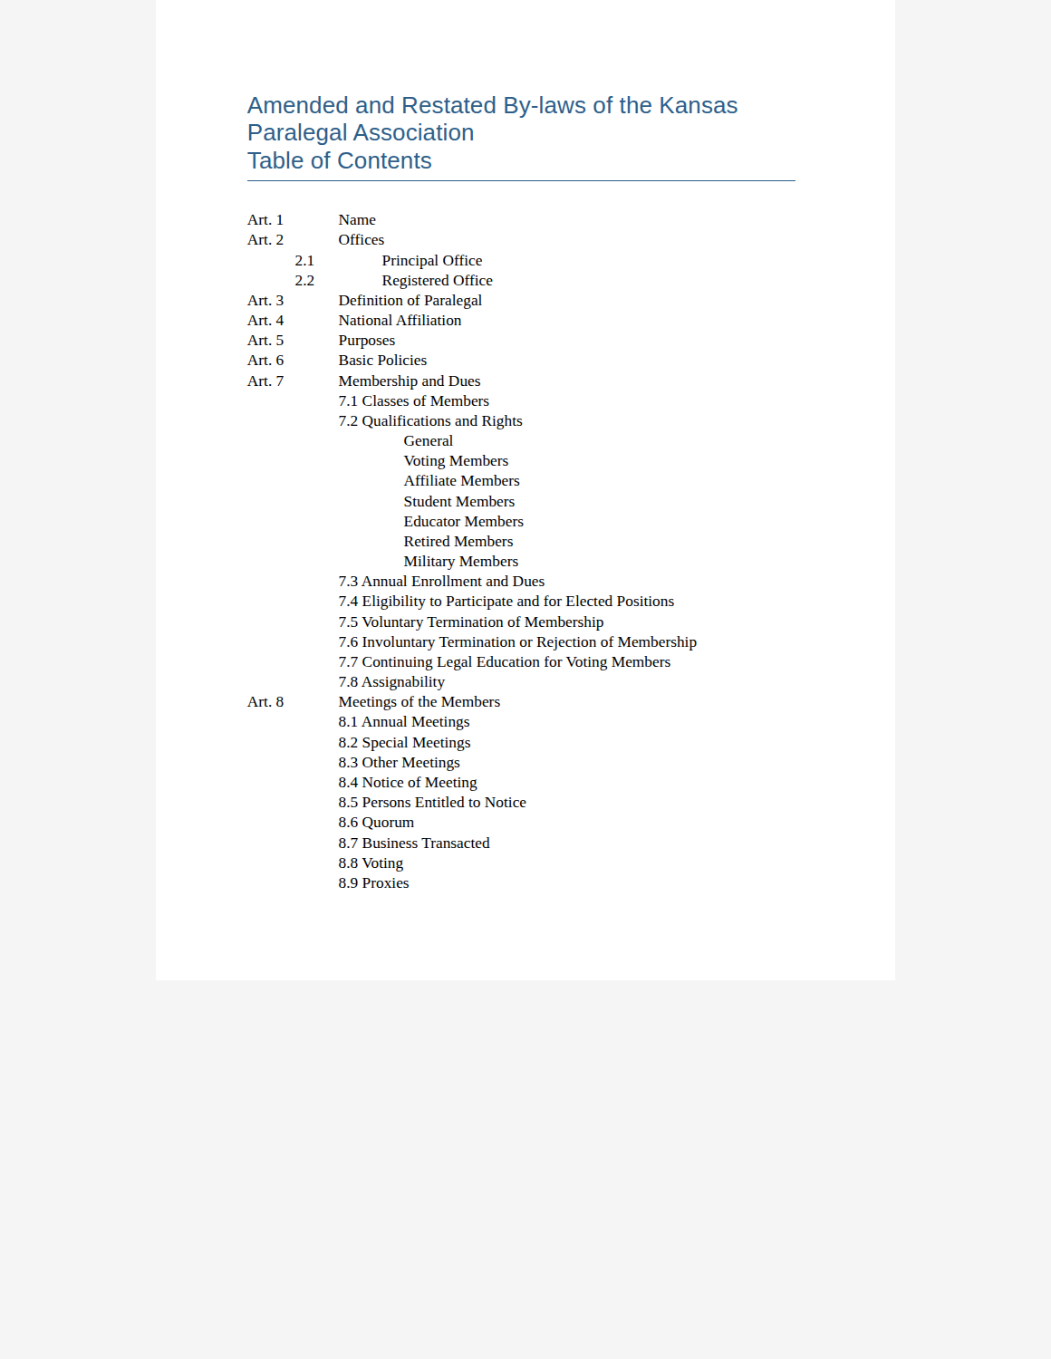Amended and Restated By-laws of the Kansas Paralegal Association
Table of Contents
| Art. 1 | Name |
| Art. 2 | Offices 2.1 Principal Office 2.2 Registered Office |
| Art. 3 | Definition of Paralegal |
| Art. 4 | National Affiliation |
| Art. 5 | Purposes |
| Art. 6 | Basic Policies |
| Art. 7 | Membership and Dues 7.1 Classes of Members 7.2 Qualifications and Rights General Voting Members Affiliate Members Student Members Educator Members Retired Members Military Members 7.3 Annual Enrollment and Dues 7.4 Eligibility to Participate and for Elected Positions 7.5 Voluntary Termination of Membership 7.6 Involuntary Termination or Rejection of Membership 7.7 Continuing Legal Education for Voting Members 7.8 Assignability |
| Art. 8 | Meetings of the Members 8.1 Annual Meetings 8.2 Special Meetings 8.3 Other Meetings 8.4 Notice of Meeting 8.5 Persons Entitled to Notice 8.6 Quorum 8.7 Business Transacted 8.8 Voting 8.9 Proxies |